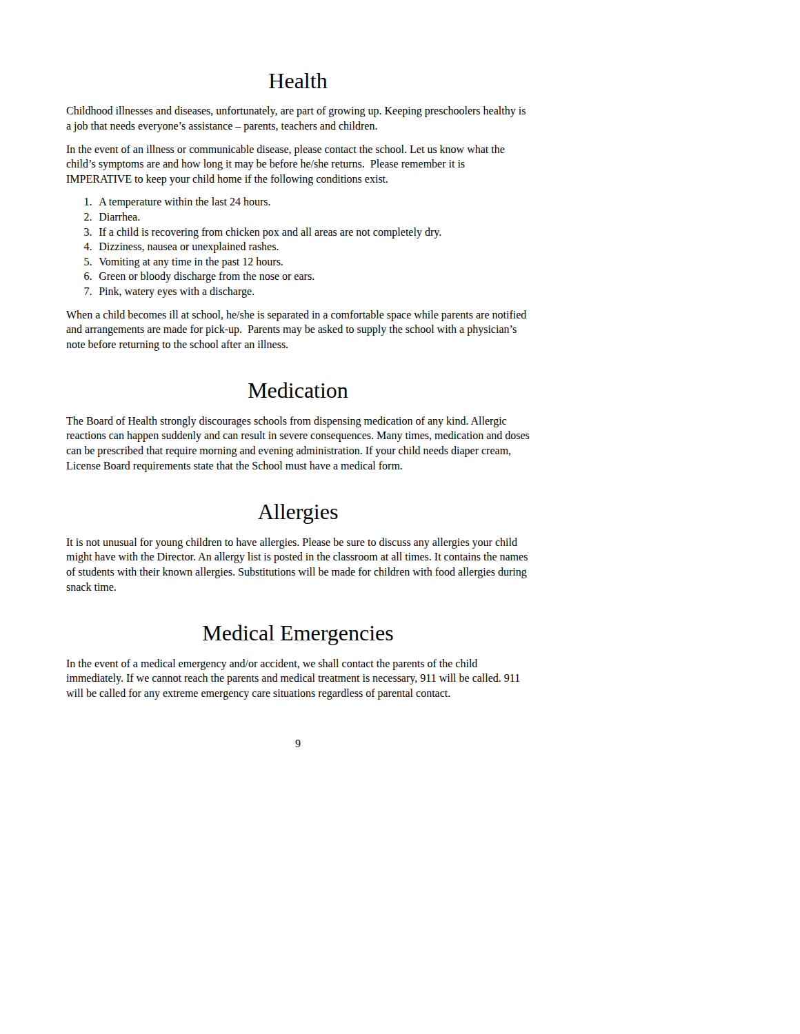Health
Childhood illnesses and diseases, unfortunately, are part of growing up. Keeping preschoolers healthy is a job that needs everyone’s assistance – parents, teachers and children.
In the event of an illness or communicable disease, please contact the school. Let us know what the child’s symptoms are and how long it may be before he/she returns. Please remember it is IMPERATIVE to keep your child home if the following conditions exist.
A temperature within the last 24 hours.
Diarrhea.
If a child is recovering from chicken pox and all areas are not completely dry.
Dizziness, nausea or unexplained rashes.
Vomiting at any time in the past 12 hours.
Green or bloody discharge from the nose or ears.
Pink, watery eyes with a discharge.
When a child becomes ill at school, he/she is separated in a comfortable space while parents are notified and arrangements are made for pick-up. Parents may be asked to supply the school with a physician’s note before returning to the school after an illness.
Medication
The Board of Health strongly discourages schools from dispensing medication of any kind. Allergic reactions can happen suddenly and can result in severe consequences. Many times, medication and doses can be prescribed that require morning and evening administration. If your child needs diaper cream, License Board requirements state that the School must have a medical form.
Allergies
It is not unusual for young children to have allergies. Please be sure to discuss any allergies your child might have with the Director. An allergy list is posted in the classroom at all times. It contains the names of students with their known allergies. Substitutions will be made for children with food allergies during snack time.
Medical Emergencies
In the event of a medical emergency and/or accident, we shall contact the parents of the child immediately. If we cannot reach the parents and medical treatment is necessary, 911 will be called. 911 will be called for any extreme emergency care situations regardless of parental contact.
9